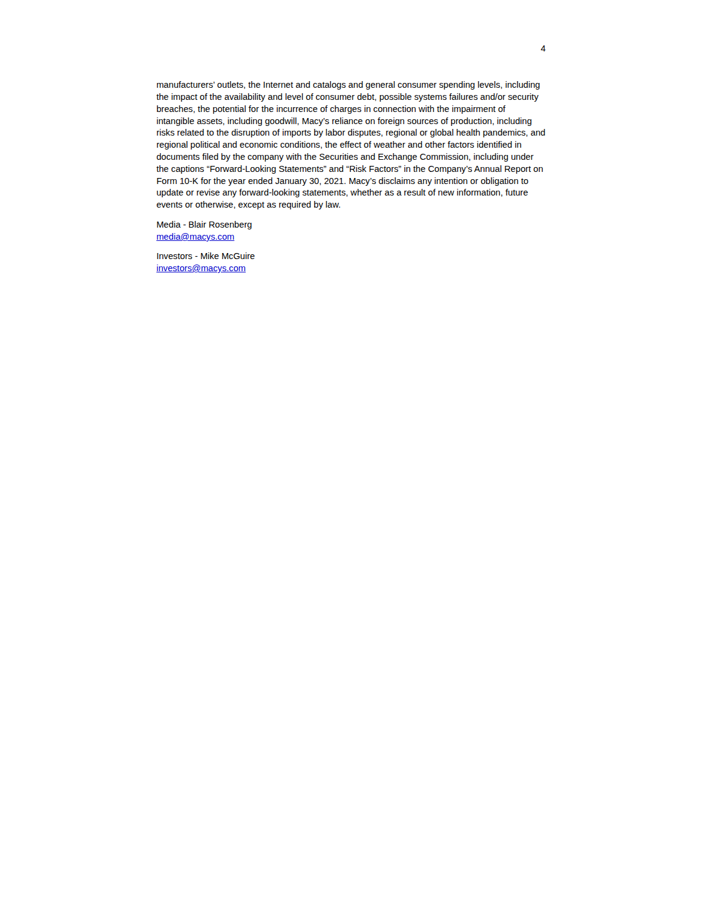4
manufacturers’ outlets, the Internet and catalogs and general consumer spending levels, including the impact of the availability and level of consumer debt, possible systems failures and/or security breaches, the potential for the incurrence of charges in connection with the impairment of intangible assets, including goodwill, Macy’s reliance on foreign sources of production, including risks related to the disruption of imports by labor disputes, regional or global health pandemics, and regional political and economic conditions, the effect of weather and other factors identified in documents filed by the company with the Securities and Exchange Commission, including under the captions “Forward-Looking Statements” and “Risk Factors” in the Company’s Annual Report on Form 10-K for the year ended January 30, 2021. Macy’s disclaims any intention or obligation to update or revise any forward-looking statements, whether as a result of new information, future events or otherwise, except as required by law.
Media - Blair Rosenberg
media@macys.com
Investors - Mike McGuire
investors@macys.com